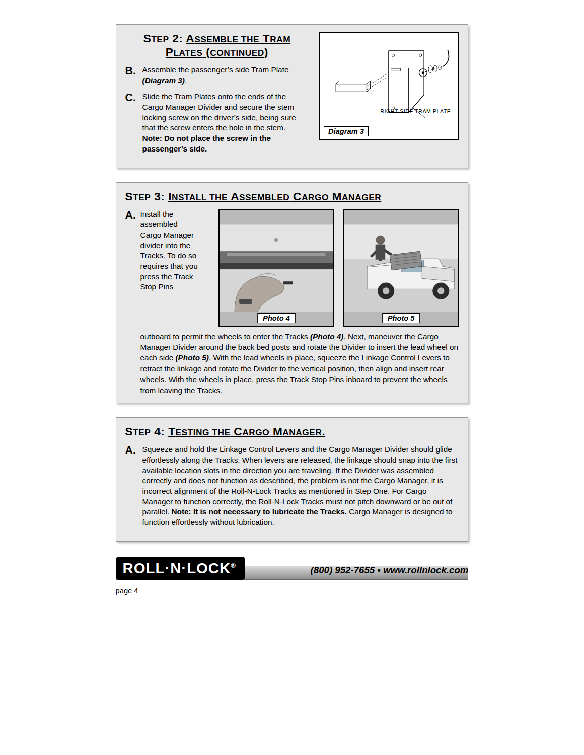RIGHT SIDE TRAM PLATE
Diagram 3
STEP 2: ASSEMBLE THE TRAM
PLATES (CONTINUED)
B. Assemble the passenger’s side Tram Plate (Diagram 3).
C. Slide the Tram Plates onto the ends of the Cargo Manager Divider and secure the stem locking screw on the driver’s side, being sure that the screw enters the hole in the stem.
Note: Do not place the screw in the passenger’s side.
STEP 3: INSTALL THE ASSEMBLED CARGO MANAGER
Photo 4
Photo 5
A. Install the assembled Cargo Manager divider into the Tracks. To do so requires that you press the Track Stop Pins
outboard to permit the wheels to enter the Tracks (Photo 4). Next, maneuver the Cargo Manager Divider around the back bed posts and rotate the Divider to insert the lead wheel on each side (Photo 5). With the lead wheels in place, squeeze the Linkage Control Levers to retract the linkage and rotate the Divider to the vertical position, then align and insert rear wheels. With the wheels in place, press the Track Stop Pins inboard to prevent the wheels from leaving the Tracks.
STEP 4: TESTING THE CARGO MANAGER.
A. Squeeze and hold the Linkage Control Levers and the Cargo Manager Divider should glide effortlessly along the Tracks. When levers are released, the linkage should snap into the first available location slots in the direction you are traveling. If the Divider was assembled correctly and does not function as described, the problem is not the Cargo Manager, it is incorrect alignment of the Roll-N-Lock Tracks as mentioned in Step One. For Cargo Manager to function correctly, the Roll-N-Lock Tracks must not pitch downward or be out of parallel. Note: It is not necessary to lubricate the Tracks. Cargo Manager is designed to function effortlessly without lubrication.
ROLL·N·LOCK®
(800) 952-7655 • www.rollnlock.com
page 4